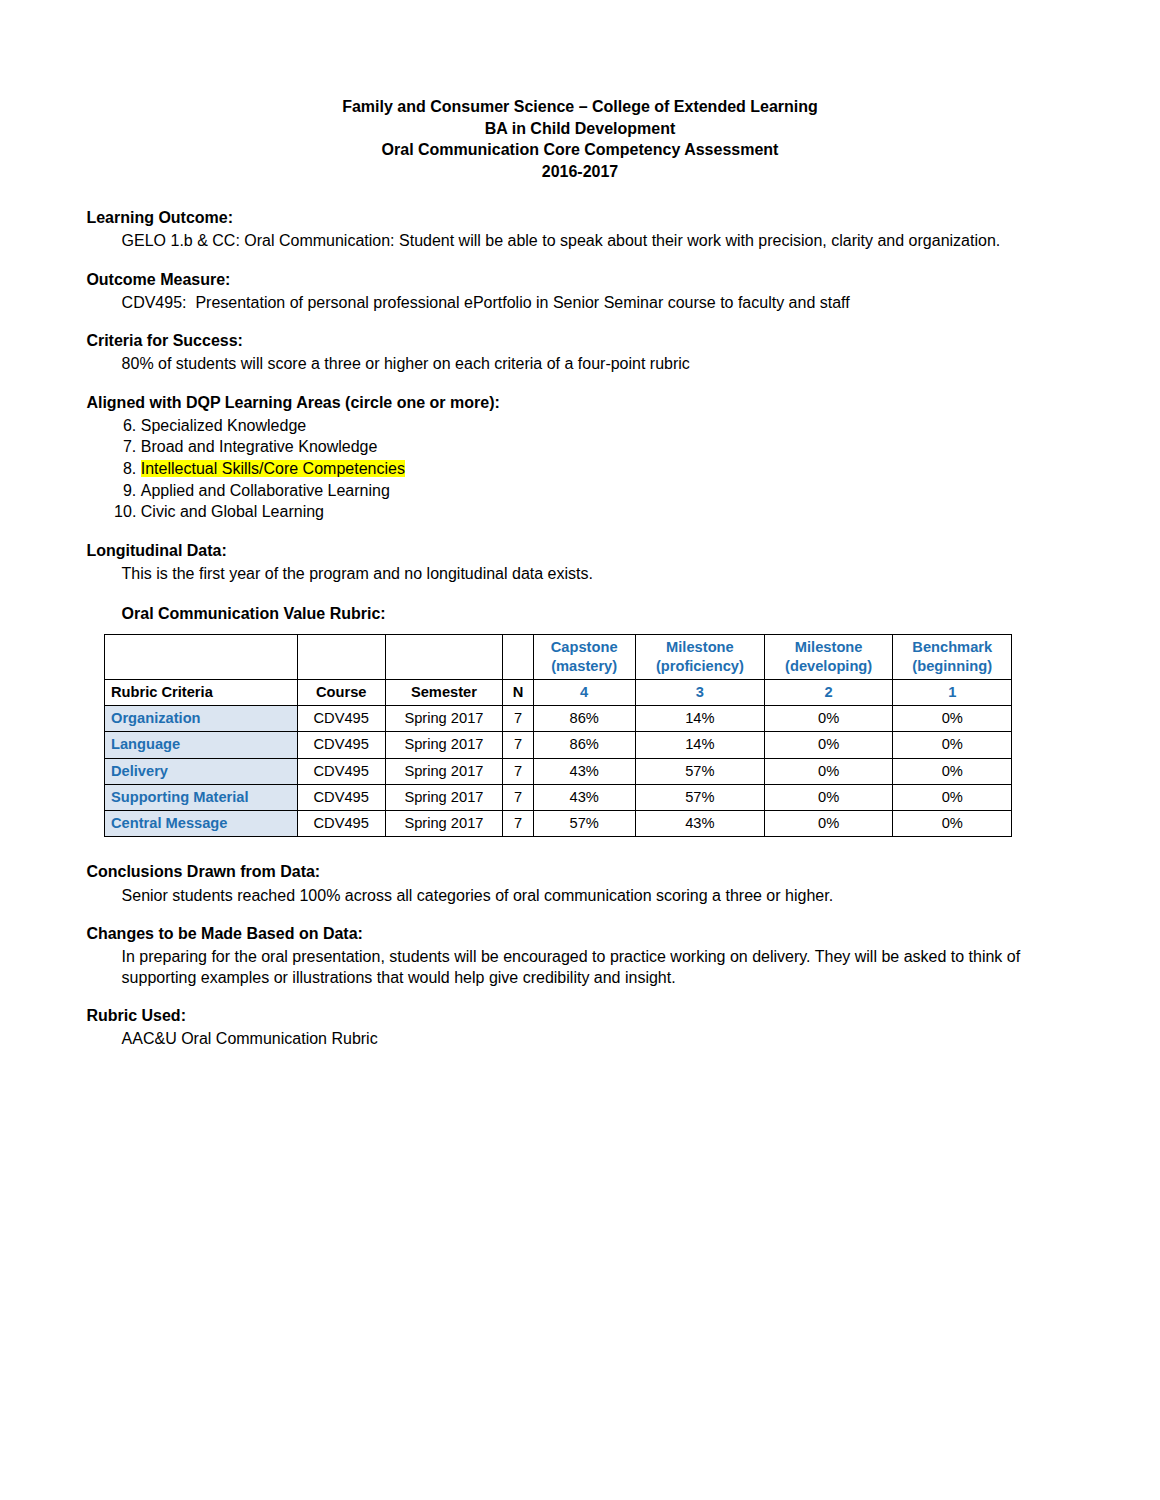Family and Consumer Science – College of Extended Learning
BA in Child Development
Oral Communication Core Competency Assessment
2016-2017
Learning Outcome:
GELO 1.b & CC: Oral Communication: Student will be able to speak about their work with precision, clarity and organization.
Outcome Measure:
CDV495: Presentation of personal professional ePortfolio in Senior Seminar course to faculty and staff
Criteria for Success:
80% of students will score a three or higher on each criteria of a four-point rubric
Aligned with DQP Learning Areas (circle one or more):
Specialized Knowledge
Broad and Integrative Knowledge
Intellectual Skills/Core Competencies
Applied and Collaborative Learning
Civic and Global Learning
Longitudinal Data:
This is the first year of the program and no longitudinal data exists.
Oral Communication Value Rubric:
| | | | | Capstone (mastery) | Milestone (proficiency) | Milestone (developing) | Benchmark (beginning) |
| --- | --- | --- | --- | --- | --- | --- | --- |
| Rubric Criteria | Course | Semester | N | 4 | 3 | 2 | 1 |
| Organization | CDV495 | Spring 2017 | 7 | 86% | 14% | 0% | 0% |
| Language | CDV495 | Spring 2017 | 7 | 86% | 14% | 0% | 0% |
| Delivery | CDV495 | Spring 2017 | 7 | 43% | 57% | 0% | 0% |
| Supporting Material | CDV495 | Spring 2017 | 7 | 43% | 57% | 0% | 0% |
| Central Message | CDV495 | Spring 2017 | 7 | 57% | 43% | 0% | 0% |
Conclusions Drawn from Data:
Senior students reached 100% across all categories of oral communication scoring a three or higher.
Changes to be Made Based on Data:
In preparing for the oral presentation, students will be encouraged to practice working on delivery. They will be asked to think of supporting examples or illustrations that would help give credibility and insight.
Rubric Used:
AAC&U Oral Communication Rubric